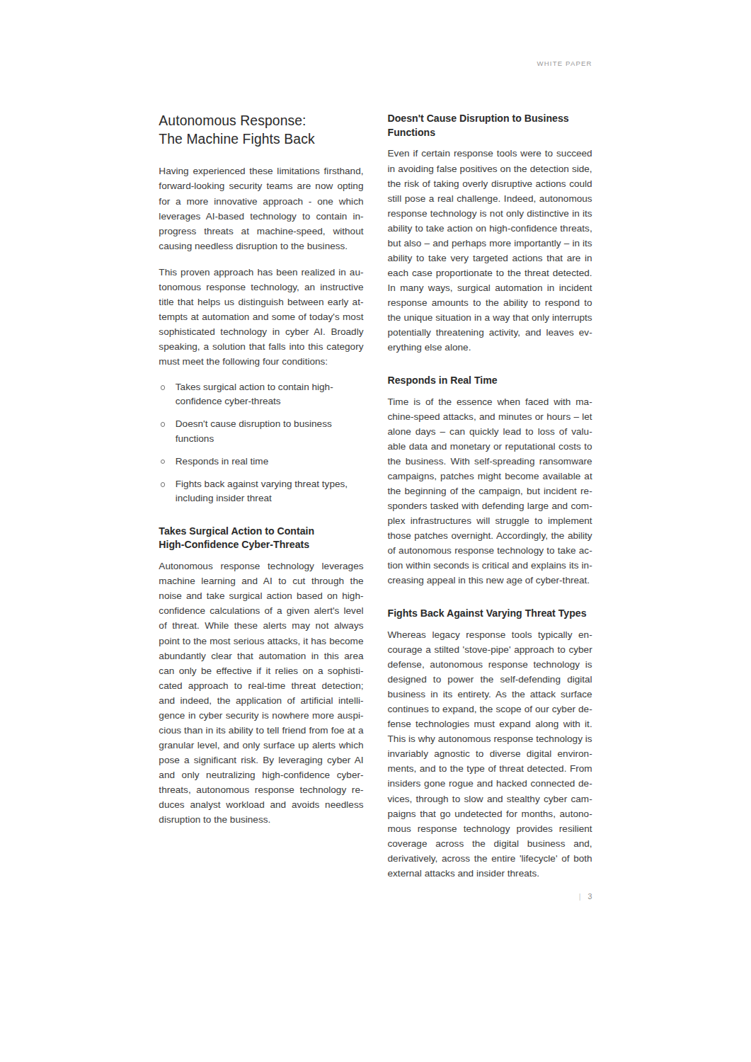White Paper
Autonomous Response:
The Machine Fights Back
Having experienced these limitations firsthand, forward-looking security teams are now opting for a more innovative approach - one which leverages AI-based technology to contain in-progress threats at machine-speed, without causing needless disruption to the business.
This proven approach has been realized in autonomous response technology, an instructive title that helps us distinguish between early attempts at automation and some of today's most sophisticated technology in cyber AI. Broadly speaking, a solution that falls into this category must meet the following four conditions:
Takes surgical action to contain high-confidence cyber-threats
Doesn't cause disruption to business functions
Responds in real time
Fights back against varying threat types, including insider threat
Takes Surgical Action to Contain
High-Confidence Cyber-Threats
Autonomous response technology leverages machine learning and AI to cut through the noise and take surgical action based on high-confidence calculations of a given alert's level of threat. While these alerts may not always point to the most serious attacks, it has become abundantly clear that automation in this area can only be effective if it relies on a sophisticated approach to real-time threat detection; and indeed, the application of artificial intelligence in cyber security is nowhere more auspicious than in its ability to tell friend from foe at a granular level, and only surface up alerts which pose a significant risk. By leveraging cyber AI and only neutralizing high-confidence cyber-threats, autonomous response technology reduces analyst workload and avoids needless disruption to the business.
Doesn't Cause Disruption to Business Functions
Even if certain response tools were to succeed in avoiding false positives on the detection side, the risk of taking overly disruptive actions could still pose a real challenge. Indeed, autonomous response technology is not only distinctive in its ability to take action on high-confidence threats, but also – and perhaps more importantly – in its ability to take very targeted actions that are in each case proportionate to the threat detected. In many ways, surgical automation in incident response amounts to the ability to respond to the unique situation in a way that only interrupts potentially threatening activity, and leaves everything else alone.
Responds in Real Time
Time is of the essence when faced with machine-speed attacks, and minutes or hours – let alone days – can quickly lead to loss of valuable data and monetary or reputational costs to the business. With self-spreading ransomware campaigns, patches might become available at the beginning of the campaign, but incident responders tasked with defending large and complex infrastructures will struggle to implement those patches overnight. Accordingly, the ability of autonomous response technology to take action within seconds is critical and explains its increasing appeal in this new age of cyber-threat.
Fights Back Against Varying Threat Types
Whereas legacy response tools typically encourage a stilted 'stove-pipe' approach to cyber defense, autonomous response technology is designed to power the self-defending digital business in its entirety. As the attack surface continues to expand, the scope of our cyber defense technologies must expand along with it. This is why autonomous response technology is invariably agnostic to diverse digital environments, and to the type of threat detected. From insiders gone rogue and hacked connected devices, through to slow and stealthy cyber campaigns that go undetected for months, autonomous response technology provides resilient coverage across the digital business and, derivatively, across the entire 'lifecycle' of both external attacks and insider threats.
|3